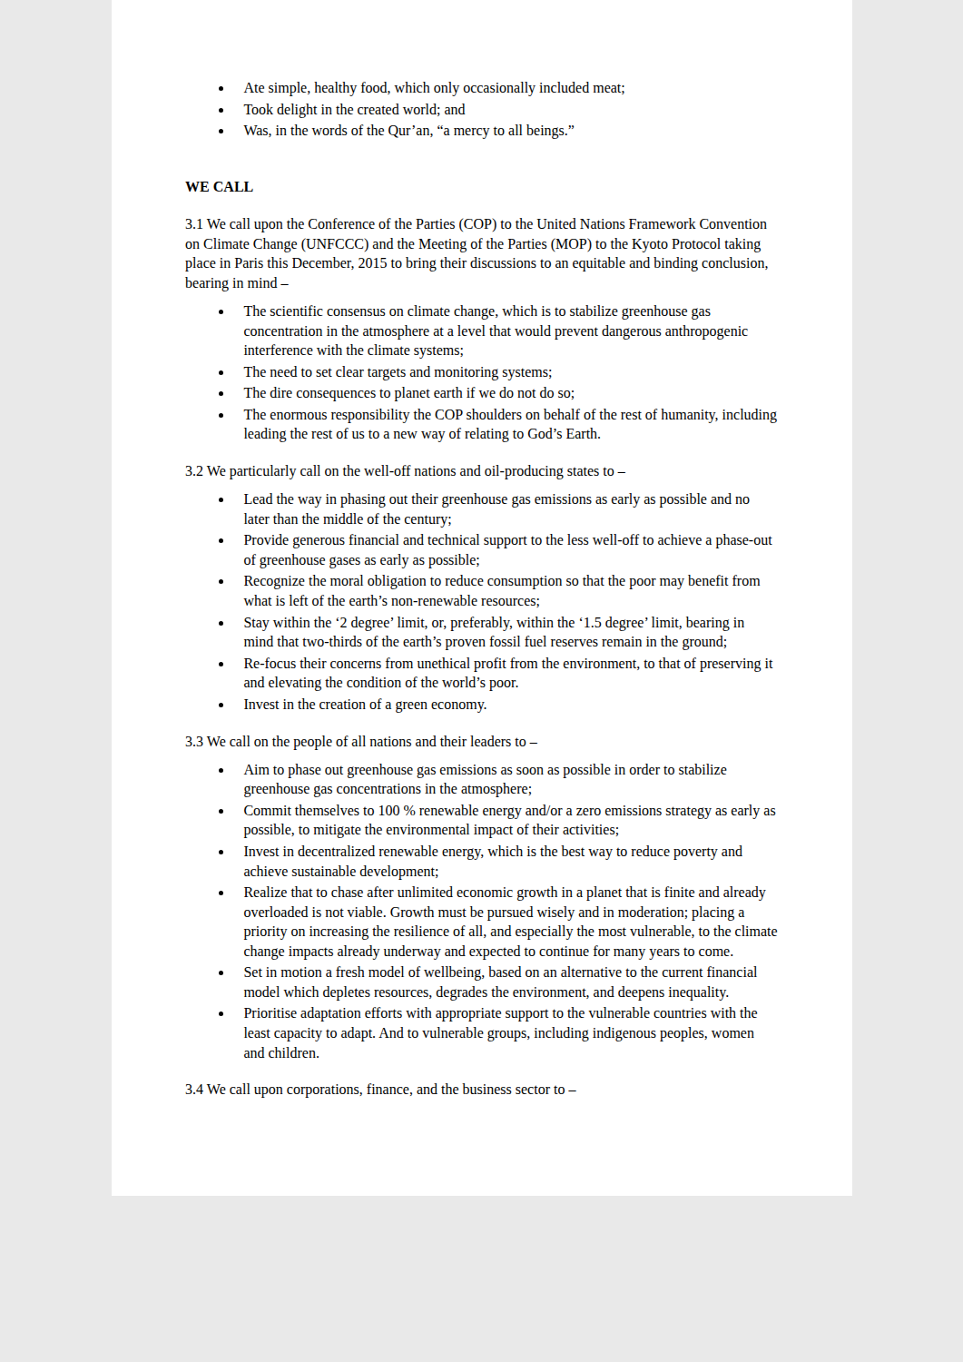Ate simple, healthy food, which only occasionally included meat;
Took delight in the created world; and
Was, in the words of the Qur’an, “a mercy to all beings.”
WE CALL
3.1 We call upon the Conference of the Parties (COP) to the United Nations Framework Convention on Climate Change (UNFCCC) and the Meeting of the Parties (MOP) to the Kyoto Protocol taking place in Paris this December, 2015 to bring their discussions to an equitable and binding conclusion, bearing in mind –
The scientific consensus on climate change, which is to stabilize greenhouse gas concentration in the atmosphere at a level that would prevent dangerous anthropogenic interference with the climate systems;
The need to set clear targets and monitoring systems;
The dire consequences to planet earth if we do not do so;
The enormous responsibility the COP shoulders on behalf of the rest of humanity, including leading the rest of us to a new way of relating to God’s Earth.
3.2 We particularly call on the well-off nations and oil-producing states to –
Lead the way in phasing out their greenhouse gas emissions as early as possible and no later than the middle of the century;
Provide generous financial and technical support to the less well-off to achieve a phase-out of greenhouse gases as early as possible;
Recognize the moral obligation to reduce consumption so that the poor may benefit from what is left of the earth’s non-renewable resources;
Stay within the ‘2 degree’ limit, or, preferably, within the ‘1.5 degree’ limit, bearing in mind that two-thirds of the earth’s proven fossil fuel reserves remain in the ground;
Re-focus their concerns from unethical profit from the environment, to that of preserving it and elevating the condition of the world’s poor.
Invest in the creation of a green economy.
3.3 We call on the people of all nations and their leaders to –
Aim to phase out greenhouse gas emissions as soon as possible in order to stabilize greenhouse gas concentrations in the atmosphere;
Commit themselves to 100 % renewable energy and/or a zero emissions strategy as early as possible, to mitigate the environmental impact of their activities;
Invest in decentralized renewable energy, which is the best way to reduce poverty and achieve sustainable development;
Realize that to chase after unlimited economic growth in a planet that is finite and already overloaded is not viable. Growth must be pursued wisely and in moderation; placing a priority on increasing the resilience of all, and especially the most vulnerable, to the climate change impacts already underway and expected to continue for many years to come.
Set in motion a fresh model of wellbeing, based on an alternative to the current financial model which depletes resources, degrades the environment, and deepens inequality.
Prioritise adaptation efforts with appropriate support to the vulnerable countries with the least capacity to adapt. And to vulnerable groups, including indigenous peoples, women and children.
3.4 We call upon corporations, finance, and the business sector to –